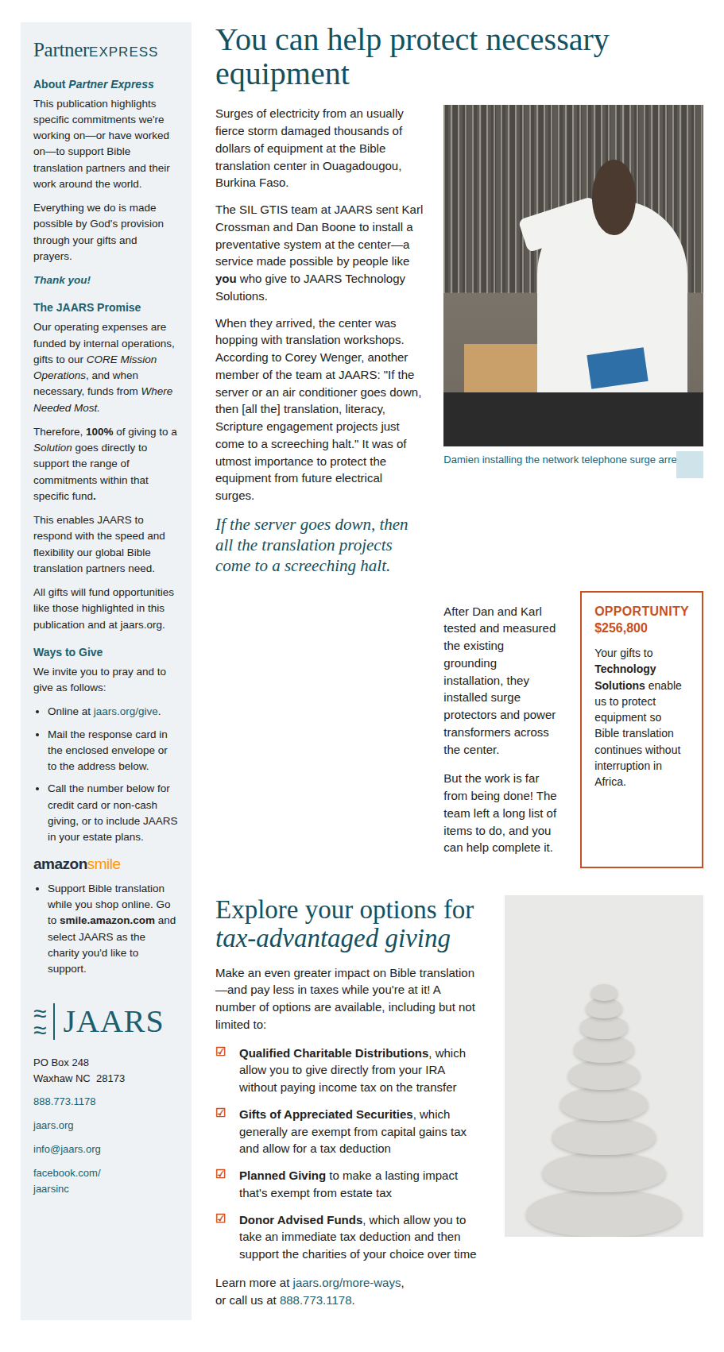PartnerExpress
About Partner Express
This publication highlights specific commitments we're working on—or have worked on—to support Bible translation partners and their work around the world.
Everything we do is made possible by God's provision through your gifts and prayers.
Thank you!
The JAARS Promise
Our operating expenses are funded by internal operations, gifts to our CORE Mission Operations, and when necessary, funds from Where Needed Most.
Therefore, 100% of giving to a Solution goes directly to support the range of commitments within that specific fund.
This enables JAARS to respond with the speed and flexibility our global Bible translation partners need.
All gifts will fund opportunities like those highlighted in this publication and at jaars.org.
Ways to Give
We invite you to pray and to give as follows:
Online at jaars.org/give.
Mail the response card in the enclosed envelope or to the address below.
Call the number below for credit card or non-cash giving, or to include JAARS in your estate plans.
amazonsmile
Support Bible translation while you shop online. Go to smile.amazon.com and select JAARS as the charity you'd like to support.
≈
≈ JAARS
PO Box 248
Waxhaw NC 28173
888.773.1178
jaars.org
info@jaars.org
facebook.com/
jaarsinc
You can help protect necessary equipment
Surges of electricity from an usually fierce storm damaged thousands of dollars of equipment at the Bible translation center in Ouagadougou, Burkina Faso.
The SIL GTIS team at JAARS sent Karl Crossman and Dan Boone to install a preventative system at the center—a service made possible by people like you who give to JAARS Technology Solutions.
When they arrived, the center was hopping with translation workshops. According to Corey Wenger, another member of the team at JAARS: "If the server or an air conditioner goes down, then [all the] translation, literacy, Scripture engagement projects just come to a screeching halt." It was of utmost importance to protect the equipment from future electrical surges.
If the server goes down, then all the translation projects come to a screeching halt.
Damien installing the network telephone surge arrester
After Dan and Karl tested and measured the existing grounding installation, they installed surge protectors and power transformers across the center.
But the work is far from being done! The team left a long list of items to do, and you can help complete it.
OPPORTUNITY
$256,800
Your gifts to Technology Solutions enable us to protect equipment so Bible translation continues without interruption in Africa.
Explore your options for tax-advantaged giving
Make an even greater impact on Bible translation—and pay less in taxes while you're at it! A number of options are available, including but not limited to:
☑Qualified Charitable Distributions, which allow you to give directly from your IRA without paying income tax on the transfer
☑Gifts of Appreciated Securities, which generally are exempt from capital gains tax and allow for a tax deduction
☑Planned Giving to make a lasting impact that's exempt from estate tax
☑Donor Advised Funds, which allow you to take an immediate tax deduction and then support the charities of your choice over time
Learn more at jaars.org/more-ways,
or call us at 888.773.1178.